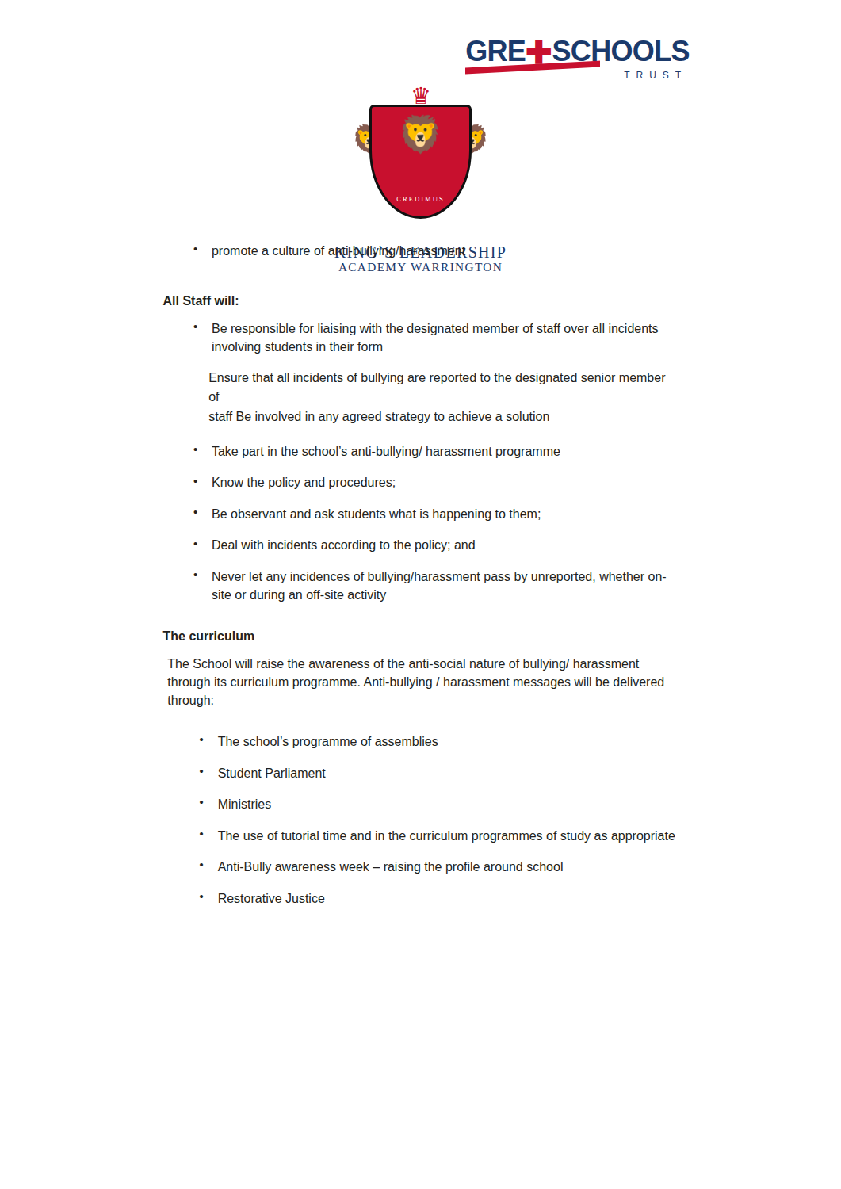GRE✚SCHOOLS TRUST
♛
🦁
🦁
🦁
CREDIMUS
KING’S LEADERSHIP ACADEMY WARRINGTON
promote a culture of anti-bullying/harassment
All Staff will:
Be responsible for liaising with the designated member of staff over all incidents involving students in their form
Ensure that all incidents of bullying are reported to the designated senior member of
staff Be involved in any agreed strategy to achieve a solution
Take part in the school’s anti-bullying/ harassment programme
Know the policy and procedures;
Be observant and ask students what is happening to them;
Deal with incidents according to the policy; and
Never let any incidences of bullying/harassment pass by unreported, whether on-site or during an off-site activity
The curriculum
The School will raise the awareness of the anti-social nature of bullying/ harassment through its curriculum programme. Anti-bullying / harassment messages will be delivered through:
The school’s programme of assemblies
Student Parliament
Ministries
The use of tutorial time and in the curriculum programmes of study as appropriate
Anti-Bully awareness week – raising the profile around school
Restorative Justice